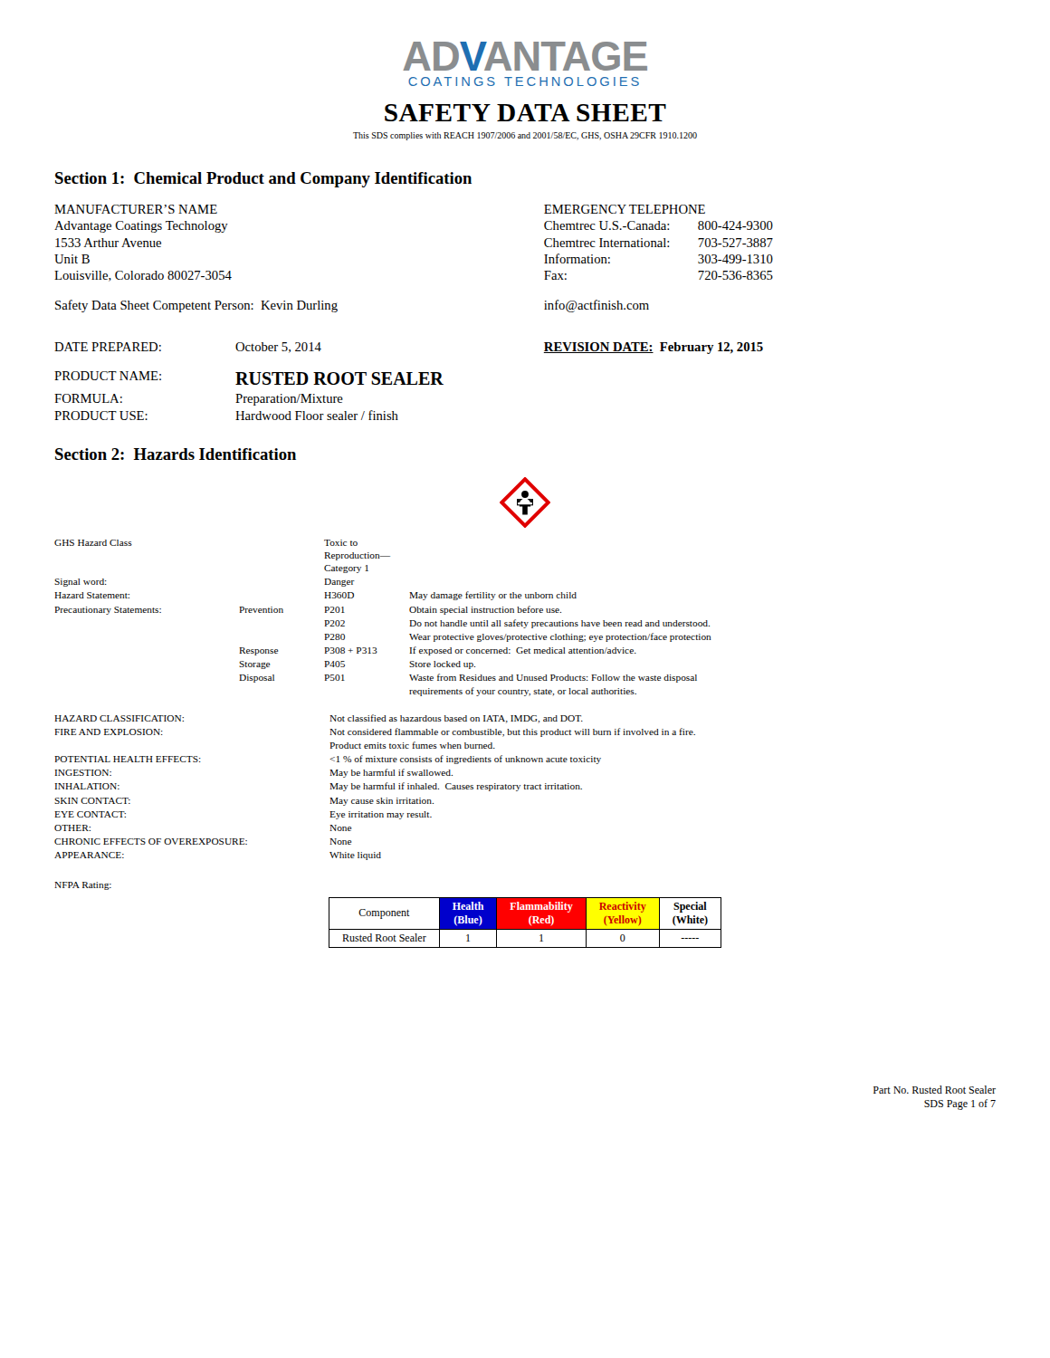AD VANTAGE
COATINGS TECHNOLOGIES
SAFETY DATA SHEET
This SDS complies with REACH 1907/2006 and 2001/58/EC, GHS, OSHA 29CFR 1910.1200
Section 1: Chemical Product and Company Identification
| MANUFACTURER’S NAME Advantage Coatings Technology 1533 Arthur Avenue Unit B Louisville, Colorado 80027-3054 | EMERGENCY TELEPHONE Chemtrec U.S.-Canada: 800-424-9300 Chemtrec International: 703-527-3887 Information: 303-499-1310 Fax: 720-536-8365 |
| Safety Data Sheet Competent Person: Kevin Durling | info@actfinish.com |
| / DATE PREPARED: / October 5, 2014 / | REVISION DATE: February 12, 2015 |
| PRODUCT NAME: | RUSTED ROOT SEALER |
| FORMULA: | Preparation/Mixture |
| PRODUCT USE: | Hardwood Floor sealer / finish |
Section 2: Hazards Identification
| GHS Hazard Class | | Toxic to Reproduction—Category 1 | |
| Signal word: | | Danger | |
| Hazard Statement: | | H360D | May damage fertility or the unborn child |
| Precautionary Statements: | Prevention | P201 | Obtain special instruction before use. |
| | | P202 | Do not handle until all safety precautions have been read and understood. |
| | | P280 | Wear protective gloves/protective clothing; eye protection/face protection |
| | Response | P308 + P313 | If exposed or concerned: Get medical attention/advice. |
| | Storage | P405 | Store locked up. |
| | Disposal | P501 | Waste from Residues and Unused Products: Follow the waste disposal |
| | | | requirements of your country, state, or local authorities. |
| HAZARD CLASSIFICATION: | Not classified as hazardous based on IATA, IMDG, and DOT. |
| FIRE AND EXPLOSION: | Not considered flammable or combustible, but this product will burn if involved in a fire. |
| | Product emits toxic fumes when burned. |
| POTENTIAL HEALTH EFFECTS: | <1 % of mixture consists of ingredients of unknown acute toxicity |
| INGESTION: | May be harmful if swallowed. |
| INHALATION: | May be harmful if inhaled. Causes respiratory tract irritation. |
| SKIN CONTACT: | May cause skin irritation. |
| EYE CONTACT: | Eye irritation may result. |
| OTHER: | None |
| CHRONIC EFFECTS OF OVEREXPOSURE: | None |
| APPEARANCE: | White liquid |
NFPA Rating:
| Component | Health (Blue) | Flammability (Red) | Reactivity (Yellow) | Special (White) |
| --- | --- | --- | --- | --- |
| Rusted Root Sealer | 1 | 1 | 0 | ----- |
Part No. Rusted Root Sealer
SDS Page 1 of 7